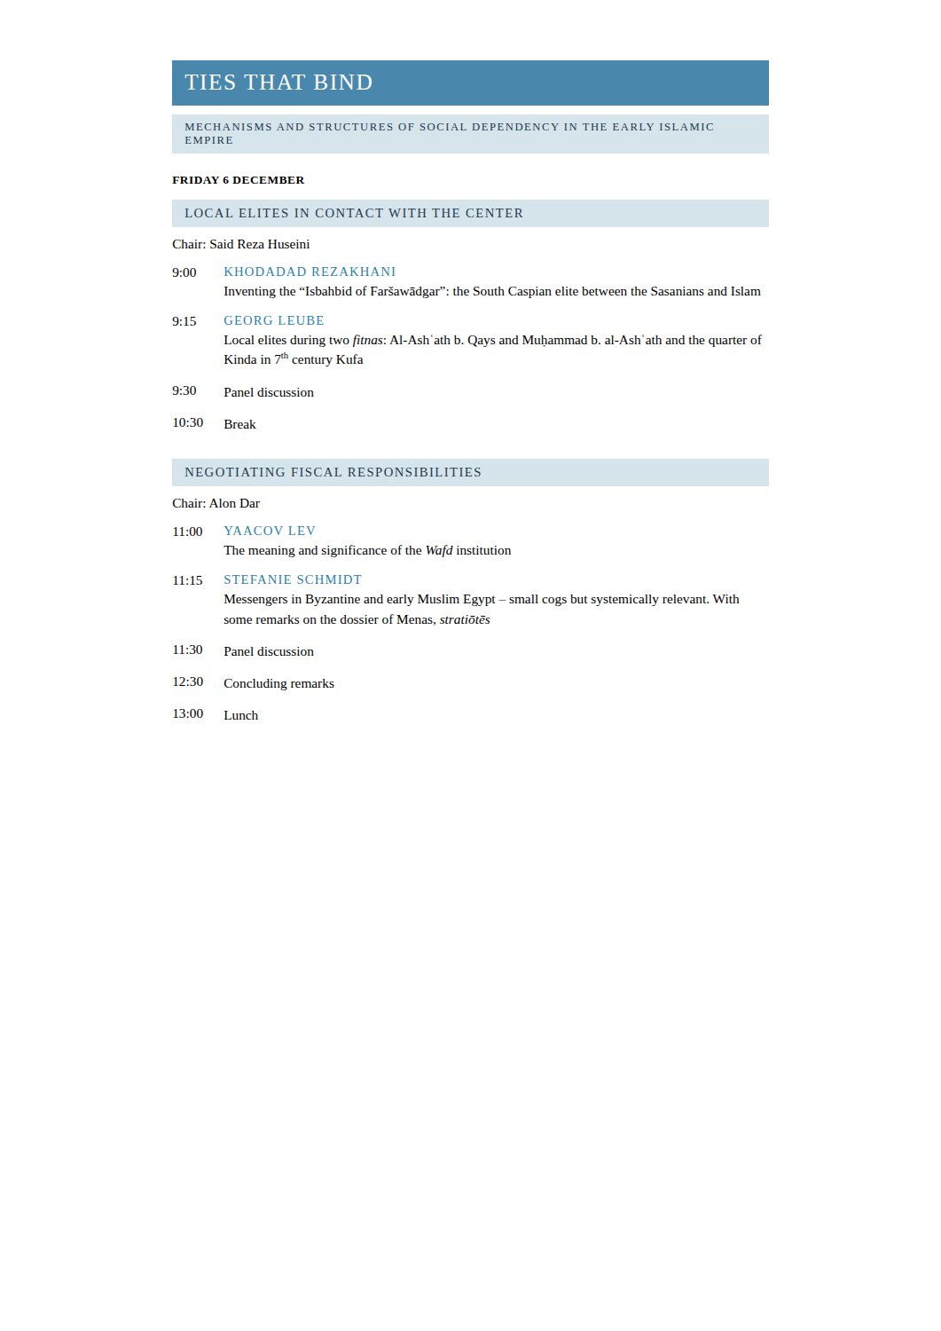Ties that Bind
Mechanisms and Structures of Social Dependency in the Early Islamic Empire
Friday 6 December
Local Elites in Contact with the Center
Chair: Said Reza Huseini
| 9:00 | Khodadad Rezakhani Inventing the “Isbahbid of Faršawādgar”: the South Caspian elite between the Sasanians and Islam |
| 9:15 | Georg Leube Local elites during two fitnas : Al-Ashʿath b. Qays and Muḥammad b. al-Ashʿath and the quarter of Kinda in 7 th century Kufa |
| 9:30 | Panel discussion |
| 10:30 | Break |
Negotiating Fiscal Responsibilities
Chair: Alon Dar
| 11:00 | Yaacov Lev The meaning and significance of the Wafd institution |
| 11:15 | Stefanie Schmidt Messengers in Byzantine and early Muslim Egypt – small cogs but systemically relevant. With some remarks on the dossier of Menas, stratiōtēs |
| 11:30 | Panel discussion |
| 12:30 | Concluding remarks |
| 13:00 | Lunch |